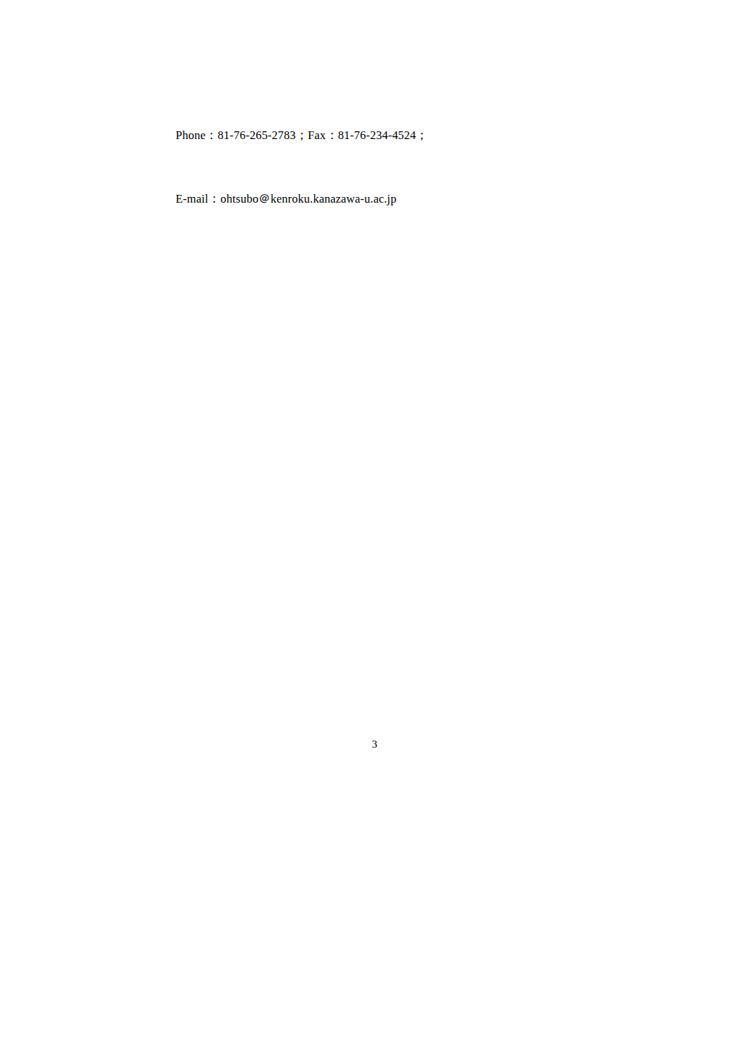Phone：81-76-265-2783；Fax：81-76-234-4524；
E-mail：ohtsubo＠kenroku.kanazawa-u.ac.jp
3